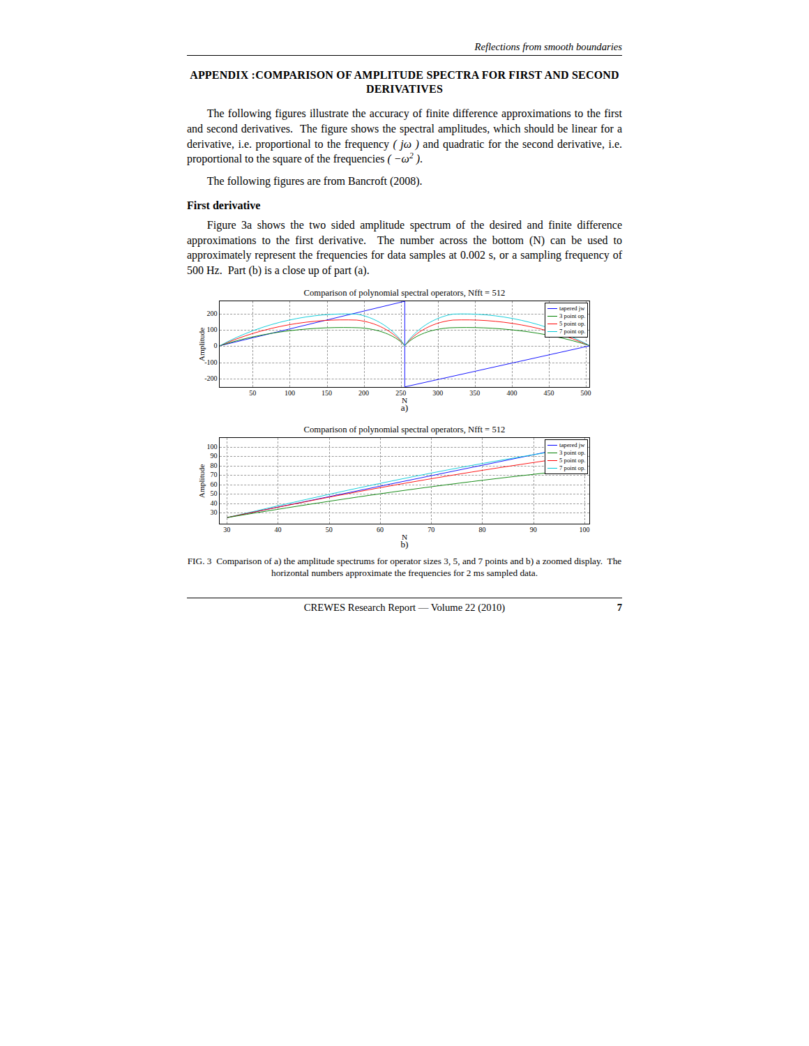Reflections from smooth boundaries
Appendix :Comparison of amplitude spectra for first and second derivatives
The following figures illustrate the accuracy of finite difference approximations to the first and second derivatives. The figure shows the spectral amplitudes, which should be linear for a derivative, i.e. proportional to the frequency ( jω ) and quadratic for the second derivative, i.e. proportional to the square of the frequencies ( −ω2 ).
The following figures are from Bancroft (2008).
First derivative
Figure 3a shows the two sided amplitude spectrum of the desired and finite difference approximations to the first derivative. The number across the bottom (N) can be used to approximately represent the frequencies for data samples at 0.002 s, or a sampling frequency of 500 Hz. Part (b) is a close up of part (a).
Comparison of polynomial spectral operators, Nfft = 512
Amplitude
200
100
0
-100
-200
50
100
150
200
250
300
350
400
450
500
N
tapered jw
3 point op.
5 point op.
7 point op.
a)
Comparison of polynomial spectral operators, Nfft = 512
Amplitude
100
90
80
70
60
50
40
30
30
40
50
60
70
80
90
100
N
tapered jw
3 point op.
5 point op.
7 point op.
b)
FIG. 3 Comparison of a) the amplitude spectrums for operator sizes 3, 5, and 7 points and b) a zoomed display. The horizontal numbers approximate the frequencies for 2 ms sampled data.
CREWES Research Report — Volume 22 (2010)
7